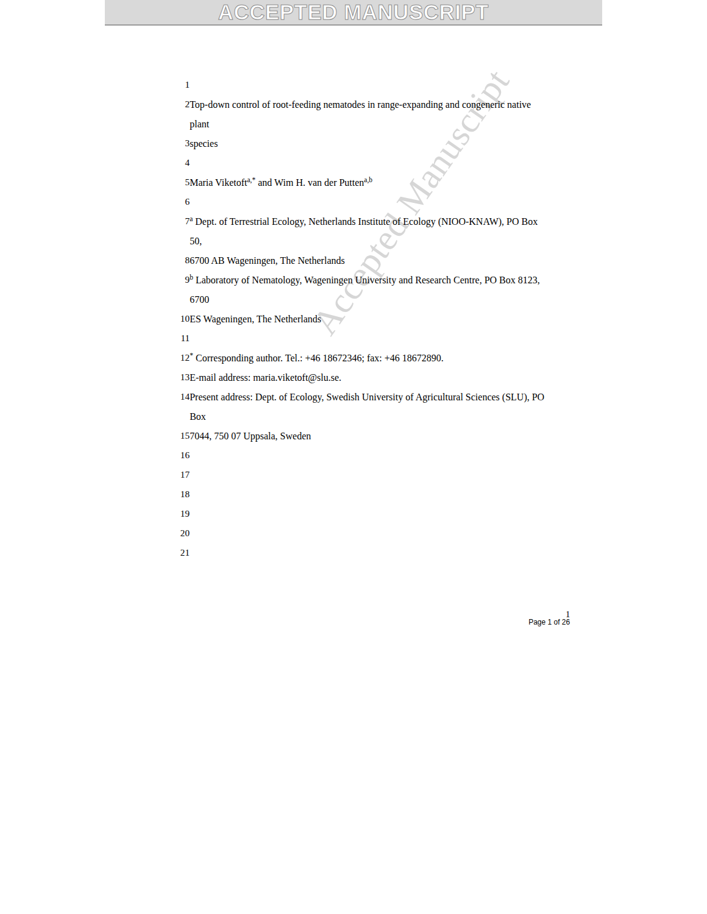ACCEPTED MANUSCRIPT
Accepted Manuscript
| 1 | |
| 2 | Top-down control of root-feeding nematodes in range-expanding and congeneric native plant |
| 3 | species |
| 4 | |
| 5 | Maria Viketoft a,* and Wim H. van der Putten a,b |
| 6 | |
| 7 | a Dept. of Terrestrial Ecology, Netherlands Institute of Ecology (NIOO-KNAW), PO Box 50, |
| 8 | 6700 AB Wageningen, The Netherlands |
| 9 | b Laboratory of Nematology, Wageningen University and Research Centre, PO Box 8123, 6700 |
| 10 | ES Wageningen, The Netherlands |
| 11 | |
| 12 | * Corresponding author. Tel.: +46 18672346; fax: +46 18672890. |
| 13 | E-mail address: maria.viketoft@slu.se. |
| 14 | Present address: Dept. of Ecology, Swedish University of Agricultural Sciences (SLU), PO Box |
| 15 | 7044, 750 07 Uppsala, Sweden |
| 16 | |
| 17 | |
| 18 | |
| 19 | |
| 20 | |
| 21 | |
1 Page 1 of 26